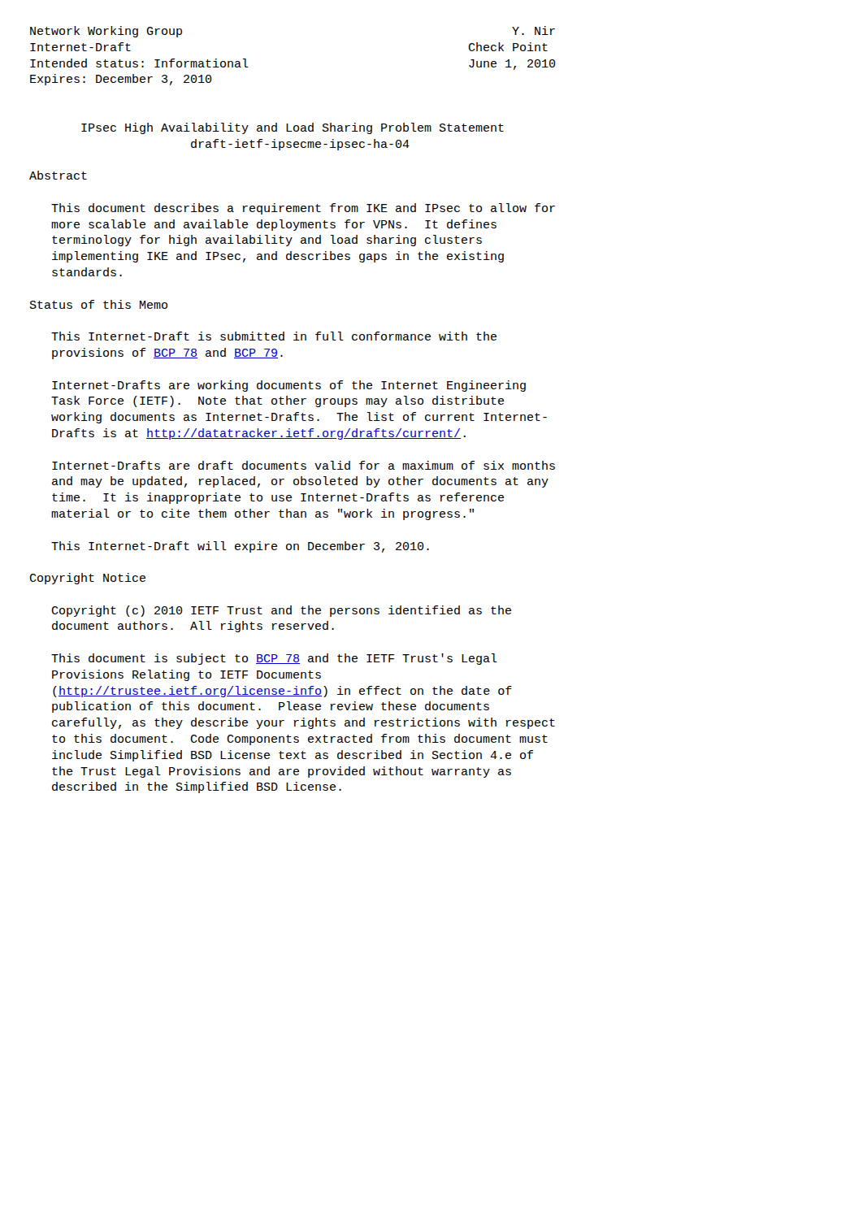Network Working Group                                             Y. Nir
Internet-Draft                                              Check Point
Intended status: Informational                              June 1, 2010
Expires: December 3, 2010


       IPsec High Availability and Load Sharing Problem Statement
                      draft-ietf-ipsecme-ipsec-ha-04

Abstract

   This document describes a requirement from IKE and IPsec to allow for
   more scalable and available deployments for VPNs.  It defines
   terminology for high availability and load sharing clusters
   implementing IKE and IPsec, and describes gaps in the existing
   standards.

Status of this Memo

   This Internet-Draft is submitted in full conformance with the
   provisions of BCP 78 and BCP 79.

   Internet-Drafts are working documents of the Internet Engineering
   Task Force (IETF).  Note that other groups may also distribute
   working documents as Internet-Drafts.  The list of current Internet-
   Drafts is at http://datatracker.ietf.org/drafts/current/.

   Internet-Drafts are draft documents valid for a maximum of six months
   and may be updated, replaced, or obsoleted by other documents at any
   time.  It is inappropriate to use Internet-Drafts as reference
   material or to cite them other than as "work in progress."

   This Internet-Draft will expire on December 3, 2010.

Copyright Notice

   Copyright (c) 2010 IETF Trust and the persons identified as the
   document authors.  All rights reserved.

   This document is subject to BCP 78 and the IETF Trust's Legal
   Provisions Relating to IETF Documents
   (http://trustee.ietf.org/license-info) in effect on the date of
   publication of this document.  Please review these documents
   carefully, as they describe your rights and restrictions with respect
   to this document.  Code Components extracted from this document must
   include Simplified BSD License text as described in Section 4.e of
   the Trust Legal Provisions and are provided without warranty as
   described in the Simplified BSD License.